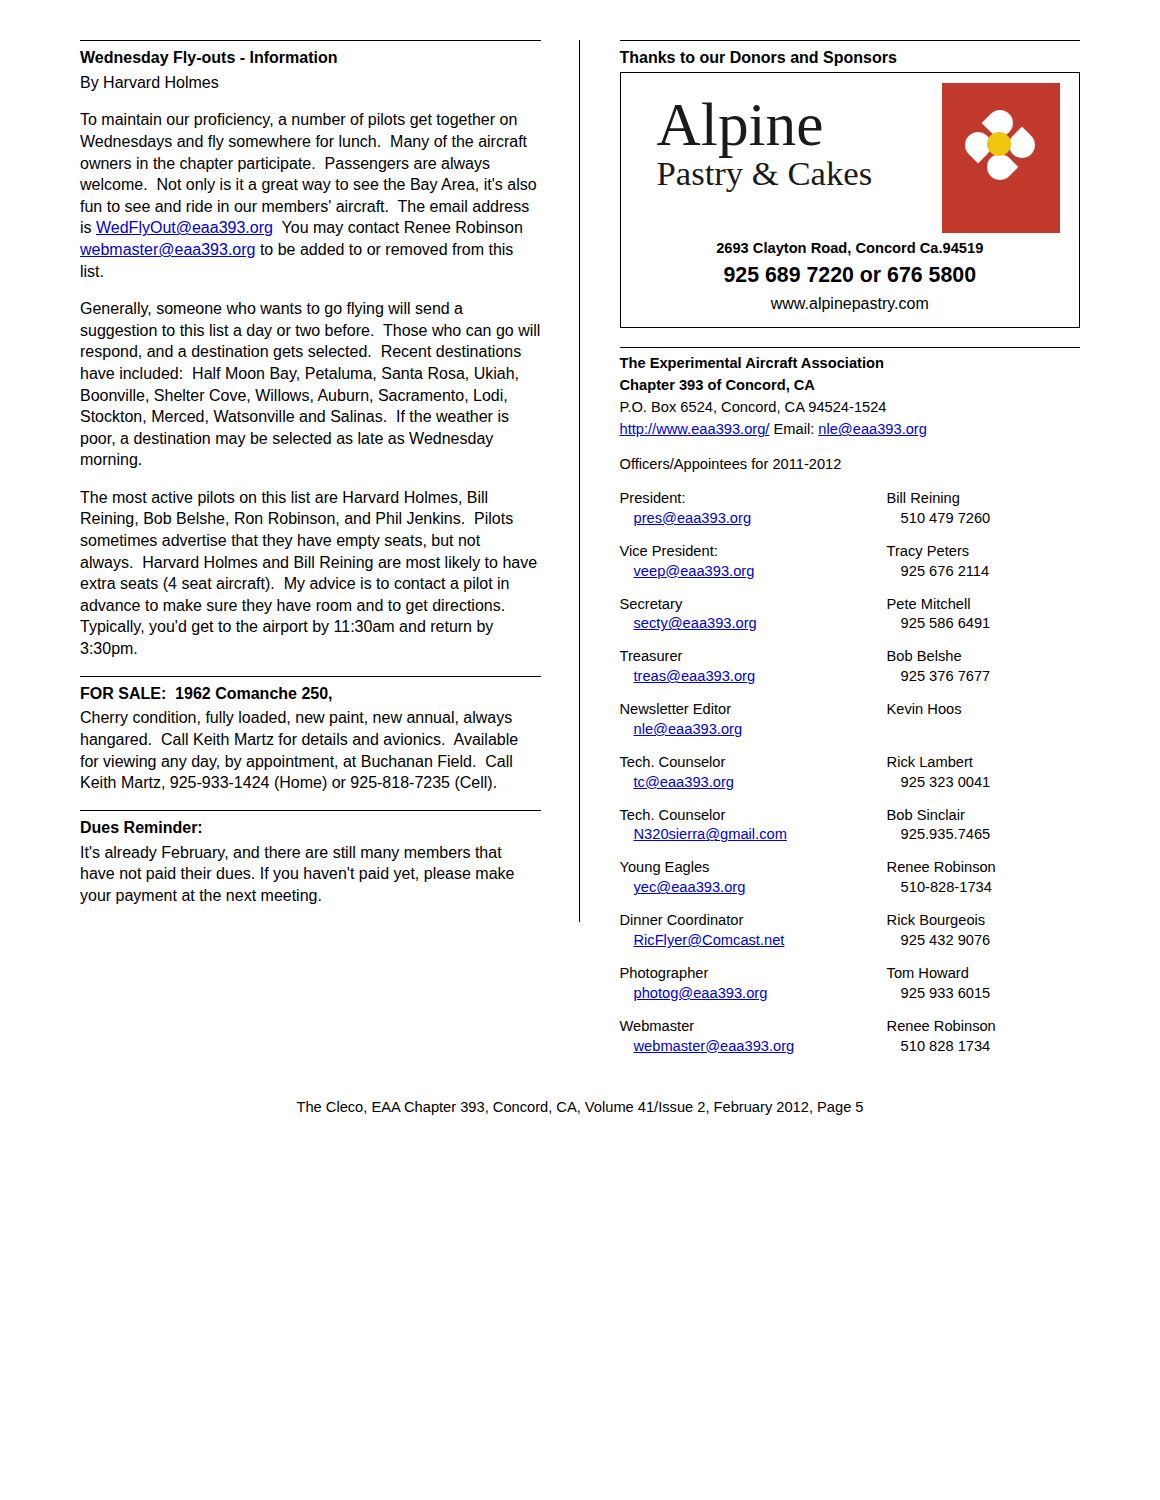Wednesday Fly-outs - Information
By Harvard Holmes
To maintain our proficiency, a number of pilots get together on Wednesdays and fly somewhere for lunch. Many of the aircraft owners in the chapter participate. Passengers are always welcome. Not only is it a great way to see the Bay Area, it's also fun to see and ride in our members' aircraft. The email address is WedFlyOut@eaa393.org You may contact Renee Robinson webmaster@eaa393.org to be added to or removed from this list.
Generally, someone who wants to go flying will send a suggestion to this list a day or two before. Those who can go will respond, and a destination gets selected. Recent destinations have included: Half Moon Bay, Petaluma, Santa Rosa, Ukiah, Boonville, Shelter Cove, Willows, Auburn, Sacramento, Lodi, Stockton, Merced, Watsonville and Salinas. If the weather is poor, a destination may be selected as late as Wednesday morning.
The most active pilots on this list are Harvard Holmes, Bill Reining, Bob Belshe, Ron Robinson, and Phil Jenkins. Pilots sometimes advertise that they have empty seats, but not always. Harvard Holmes and Bill Reining are most likely to have extra seats (4 seat aircraft). My advice is to contact a pilot in advance to make sure they have room and to get directions. Typically, you'd get to the airport by 11:30am and return by 3:30pm.
FOR SALE: 1962 Comanche 250,
Cherry condition, fully loaded, new paint, new annual, always hangared. Call Keith Martz for details and avionics. Available for viewing any day, by appointment, at Buchanan Field. Call Keith Martz, 925-933-1424 (Home) or 925-818-7235 (Cell).
Dues Reminder:
It's already February, and there are still many members that have not paid their dues. If you haven't paid yet, please make your payment at the next meeting.
Thanks to our Donors and Sponsors
AlpinePastry & Cakes
2693 Clayton Road, Concord Ca.94519
925 689 7220 or 676 5800
www.alpinepastry.com
The Experimental Aircraft Association
Chapter 393 of Concord, CA
P.O. Box 6524, Concord, CA 94524-1524
http://www.eaa393.org/ Email: nle@eaa393.org
Officers/Appointees for 2011-2012
| President: pres@eaa393.org | Bill Reining 510 479 7260 |
| Vice President: veep@eaa393.org | Tracy Peters 925 676 2114 |
| Secretary secty@eaa393.org | Pete Mitchell 925 586 6491 |
| Treasurer treas@eaa393.org | Bob Belshe 925 376 7677 |
| Newsletter Editor nle@eaa393.org | Kevin Hoos |
| Tech. Counselor tc@eaa393.org | Rick Lambert 925 323 0041 |
| Tech. Counselor N320sierra@gmail.com | Bob Sinclair 925.935.7465 |
| Young Eagles yec@eaa393.org | Renee Robinson 510-828-1734 |
| Dinner Coordinator RicFlyer@Comcast.net | Rick Bourgeois 925 432 9076 |
| Photographer photog@eaa393.org | Tom Howard 925 933 6015 |
| Webmaster webmaster@eaa393.org | Renee Robinson 510 828 1734 |
The Cleco, EAA Chapter 393, Concord, CA, Volume 41/Issue 2, February 2012, Page 5